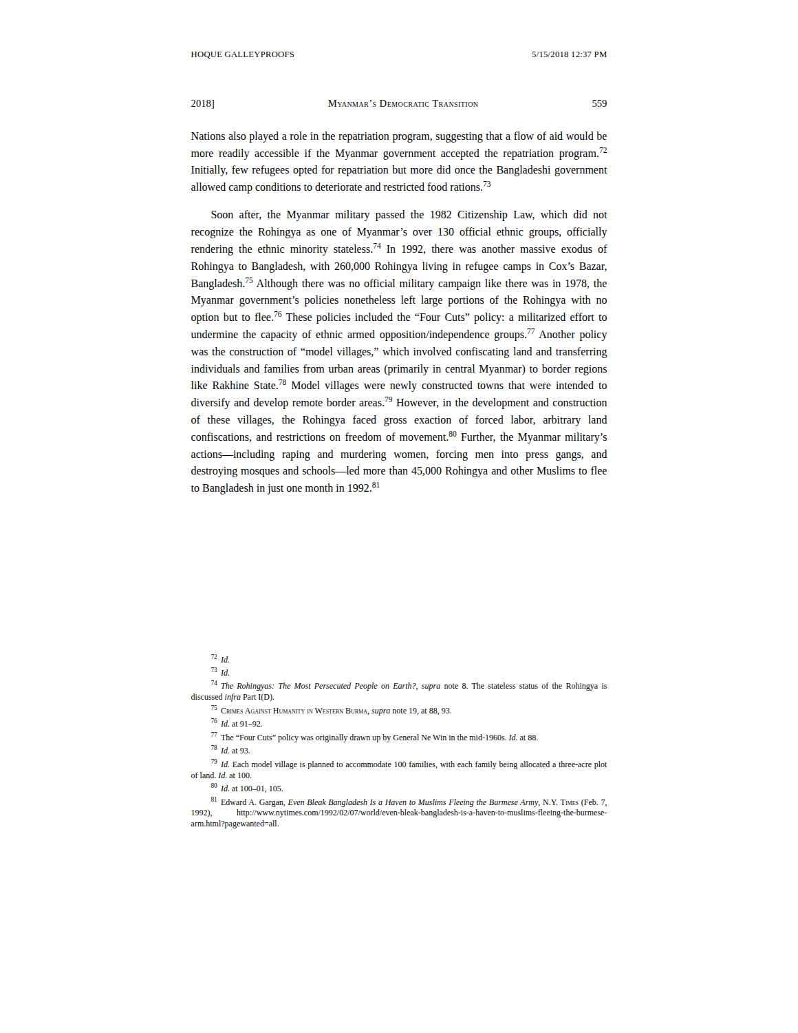Hoque galleyPROOFS 5/15/2018 12:37 PM
2018] Myanmar’s Democratic Transition 559
Nations also played a role in the repatriation program, suggesting that a flow of aid would be more readily accessible if the Myanmar government accepted the repatriation program.72 Initially, few refugees opted for repatriation but more did once the Bangladeshi government allowed camp conditions to deteriorate and restricted food rations.73
Soon after, the Myanmar military passed the 1982 Citizenship Law, which did not recognize the Rohingya as one of Myanmar’s over 130 official ethnic groups, officially rendering the ethnic minority stateless.74 In 1992, there was another massive exodus of Rohingya to Bangladesh, with 260,000 Rohingya living in refugee camps in Cox’s Bazar, Bangladesh.75 Although there was no official military campaign like there was in 1978, the Myanmar government’s policies nonetheless left large portions of the Rohingya with no option but to flee.76 These policies included the “Four Cuts” policy: a militarized effort to undermine the capacity of ethnic armed opposition/independence groups.77 Another policy was the construction of “model villages,” which involved confiscating land and transferring individuals and families from urban areas (primarily in central Myanmar) to border regions like Rakhine State.78 Model villages were newly constructed towns that were intended to diversify and develop remote border areas.79 However, in the development and construction of these villages, the Rohingya faced gross exaction of forced labor, arbitrary land confiscations, and restrictions on freedom of movement.80 Further, the Myanmar military’s actions—including raping and murdering women, forcing men into press gangs, and destroying mosques and schools—led more than 45,000 Rohingya and other Muslims to flee to Bangladesh in just one month in 1992.81
72 Id.
73 Id.
74 The Rohingyas: The Most Persecuted People on Earth?, supra note 8. The stateless status of the Rohingya is discussed infra Part I(D).
75 Crimes Against Humanity in Western Burma, supra note 19, at 88, 93.
76 Id. at 91–92.
77 The “Four Cuts” policy was originally drawn up by General Ne Win in the mid-1960s. Id. at 88.
78 Id. at 93.
79 Id. Each model village is planned to accommodate 100 families, with each family being allocated a three-acre plot of land. Id. at 100.
80 Id. at 100–01, 105.
81 Edward A. Gargan, Even Bleak Bangladesh Is a Haven to Muslims Fleeing the Burmese Army, N.Y. Times (Feb. 7, 1992), http://www.nytimes.com/1992/02/07/world/even-bleak-bangladesh-is-a-haven-to-muslims-fleeing-the-burmese-arm.html?pagewanted=all.